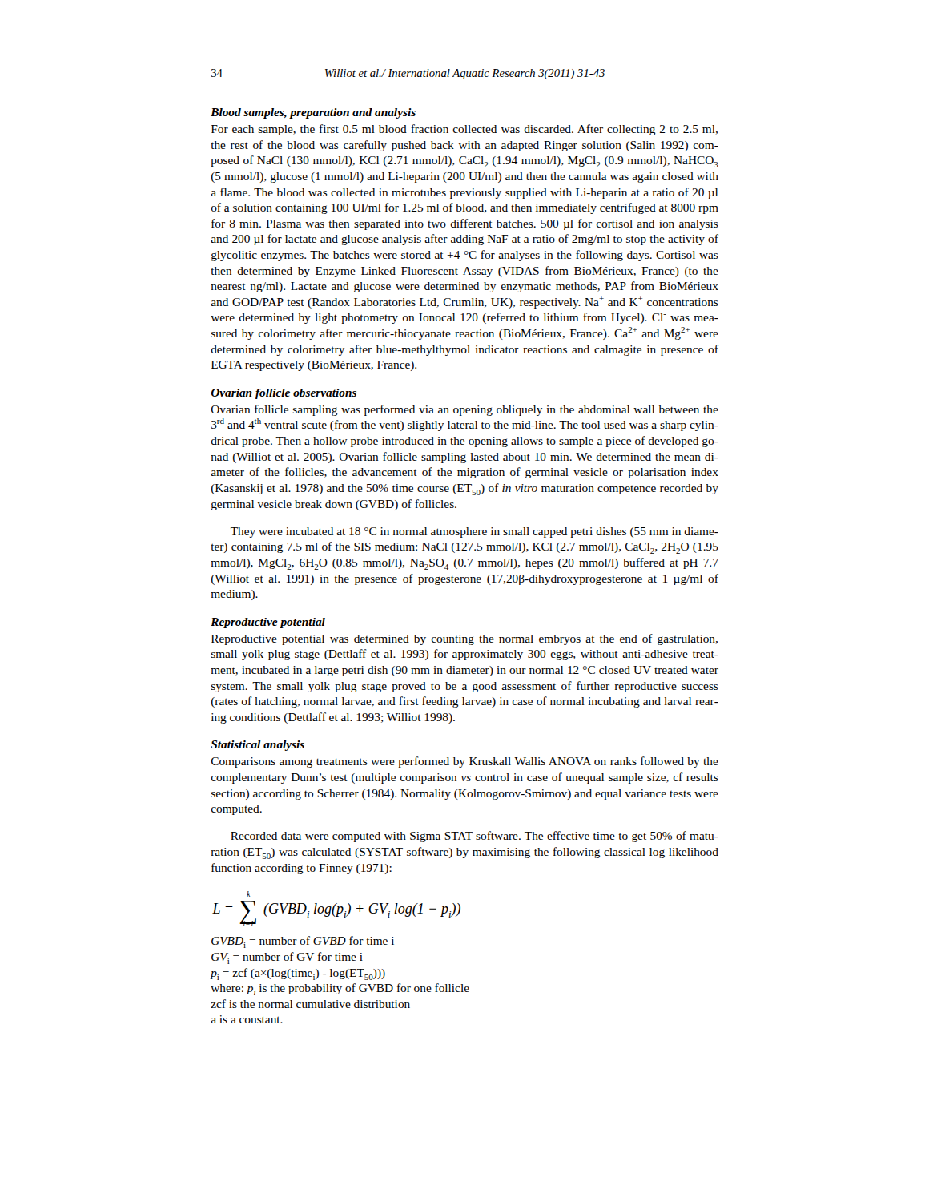34 Williot et al./ International Aquatic Research 3(2011) 31-43
Blood samples, preparation and analysis
For each sample, the first 0.5 ml blood fraction collected was discarded. After collecting 2 to 2.5 ml, the rest of the blood was carefully pushed back with an adapted Ringer solution (Salin 1992) composed of NaCl (130 mmol/l), KCl (2.71 mmol/l), CaCl2 (1.94 mmol/l), MgCl2 (0.9 mmol/l), NaHCO3 (5 mmol/l), glucose (1 mmol/l) and Li-heparin (200 UI/ml) and then the cannula was again closed with a flame. The blood was collected in microtubes previously supplied with Li-heparin at a ratio of 20 µl of a solution containing 100 UI/ml for 1.25 ml of blood, and then immediately centrifuged at 8000 rpm for 8 min. Plasma was then separated into two different batches. 500 µl for cortisol and ion analysis and 200 µl for lactate and glucose analysis after adding NaF at a ratio of 2mg/ml to stop the activity of glycolitic enzymes. The batches were stored at +4 °C for analyses in the following days. Cortisol was then determined by Enzyme Linked Fluorescent Assay (VIDAS from BioMérieux, France) (to the nearest ng/ml). Lactate and glucose were determined by enzymatic methods, PAP from BioMérieux and GOD/PAP test (Randox Laboratories Ltd, Crumlin, UK), respectively. Na+ and K+ concentrations were determined by light photometry on Ionocal 120 (referred to lithium from Hycel). Cl- was measured by colorimetry after mercuric-thiocyanate reaction (BioMérieux, France). Ca2+ and Mg2+ were determined by colorimetry after blue-methylthymol indicator reactions and calmagite in presence of EGTA respectively (BioMérieux, France).
Ovarian follicle observations
Ovarian follicle sampling was performed via an opening obliquely in the abdominal wall between the 3rd and 4th ventral scute (from the vent) slightly lateral to the mid-line. The tool used was a sharp cylindrical probe. Then a hollow probe introduced in the opening allows to sample a piece of developed gonad (Williot et al. 2005). Ovarian follicle sampling lasted about 10 min. We determined the mean diameter of the follicles, the advancement of the migration of germinal vesicle or polarisation index (Kasanskij et al. 1978) and the 50% time course (ET50) of in vitro maturation competence recorded by germinal vesicle break down (GVBD) of follicles.
They were incubated at 18 °C in normal atmosphere in small capped petri dishes (55 mm in diameter) containing 7.5 ml of the SIS medium: NaCl (127.5 mmol/l), KCl (2.7 mmol/l), CaCl2, 2H2O (1.95 mmol/l), MgCl2, 6H2O (0.85 mmol/l), Na2SO4 (0.7 mmol/l), hepes (20 mmol/l) buffered at pH 7.7 (Williot et al. 1991) in the presence of progesterone (17,20β-dihydroxyprogesterone at 1 µg/ml of medium).
Reproductive potential
Reproductive potential was determined by counting the normal embryos at the end of gastrulation, small yolk plug stage (Dettlaff et al. 1993) for approximately 300 eggs, without anti-adhesive treatment, incubated in a large petri dish (90 mm in diameter) in our normal 12 °C closed UV treated water system. The small yolk plug stage proved to be a good assessment of further reproductive success (rates of hatching, normal larvae, and first feeding larvae) in case of normal incubating and larval rearing conditions (Dettlaff et al. 1993; Williot 1998).
Statistical analysis
Comparisons among treatments were performed by Kruskall Wallis ANOVA on ranks followed by the complementary Dunn’s test (multiple comparison vs control in case of unequal sample size, cf results section) according to Scherrer (1984). Normality (Kolmogorov-Smirnov) and equal variance tests were computed.
Recorded data were computed with Sigma STAT software. The effective time to get 50% of maturation (ET50) was calculated (SYSTAT software) by maximising the following classical log likelihood function according to Finney (1971):
L = k ∑ i=1 (GVBDi log(pi) + GVi log(1 − pi))
GVBDi = number of GVBD for time i
GVi = number of GV for time i
pi = zcf (a×(log(timei) - log(ET50)))
where: pi is the probability of GVBD for one follicle
zcf is the normal cumulative distribution
a is a constant.